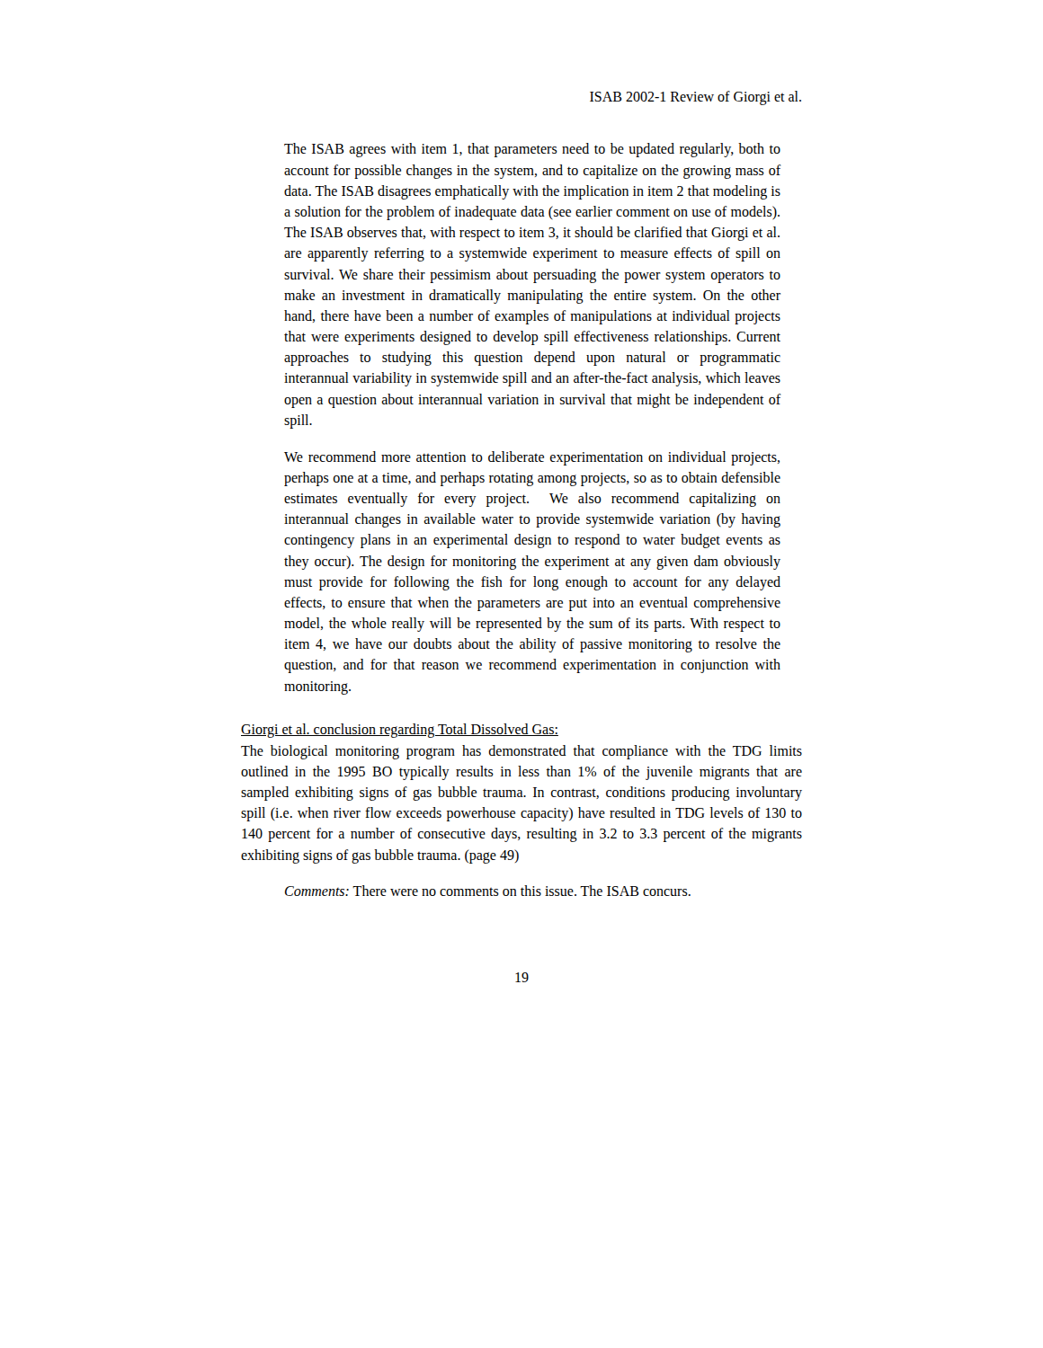ISAB 2002-1 Review of Giorgi et al.
The ISAB agrees with item 1, that parameters need to be updated regularly, both to account for possible changes in the system, and to capitalize on the growing mass of data. The ISAB disagrees emphatically with the implication in item 2 that modeling is a solution for the problem of inadequate data (see earlier comment on use of models). The ISAB observes that, with respect to item 3, it should be clarified that Giorgi et al. are apparently referring to a systemwide experiment to measure effects of spill on survival. We share their pessimism about persuading the power system operators to make an investment in dramatically manipulating the entire system. On the other hand, there have been a number of examples of manipulations at individual projects that were experiments designed to develop spill effectiveness relationships. Current approaches to studying this question depend upon natural or programmatic interannual variability in systemwide spill and an after-the-fact analysis, which leaves open a question about interannual variation in survival that might be independent of spill.
We recommend more attention to deliberate experimentation on individual projects, perhaps one at a time, and perhaps rotating among projects, so as to obtain defensible estimates eventually for every project. We also recommend capitalizing on interannual changes in available water to provide systemwide variation (by having contingency plans in an experimental design to respond to water budget events as they occur). The design for monitoring the experiment at any given dam obviously must provide for following the fish for long enough to account for any delayed effects, to ensure that when the parameters are put into an eventual comprehensive model, the whole really will be represented by the sum of its parts. With respect to item 4, we have our doubts about the ability of passive monitoring to resolve the question, and for that reason we recommend experimentation in conjunction with monitoring.
Giorgi et al. conclusion regarding Total Dissolved Gas:
The biological monitoring program has demonstrated that compliance with the TDG limits outlined in the 1995 BO typically results in less than 1% of the juvenile migrants that are sampled exhibiting signs of gas bubble trauma. In contrast, conditions producing involuntary spill (i.e. when river flow exceeds powerhouse capacity) have resulted in TDG levels of 130 to 140 percent for a number of consecutive days, resulting in 3.2 to 3.3 percent of the migrants exhibiting signs of gas bubble trauma. (page 49)
Comments: There were no comments on this issue. The ISAB concurs.
19